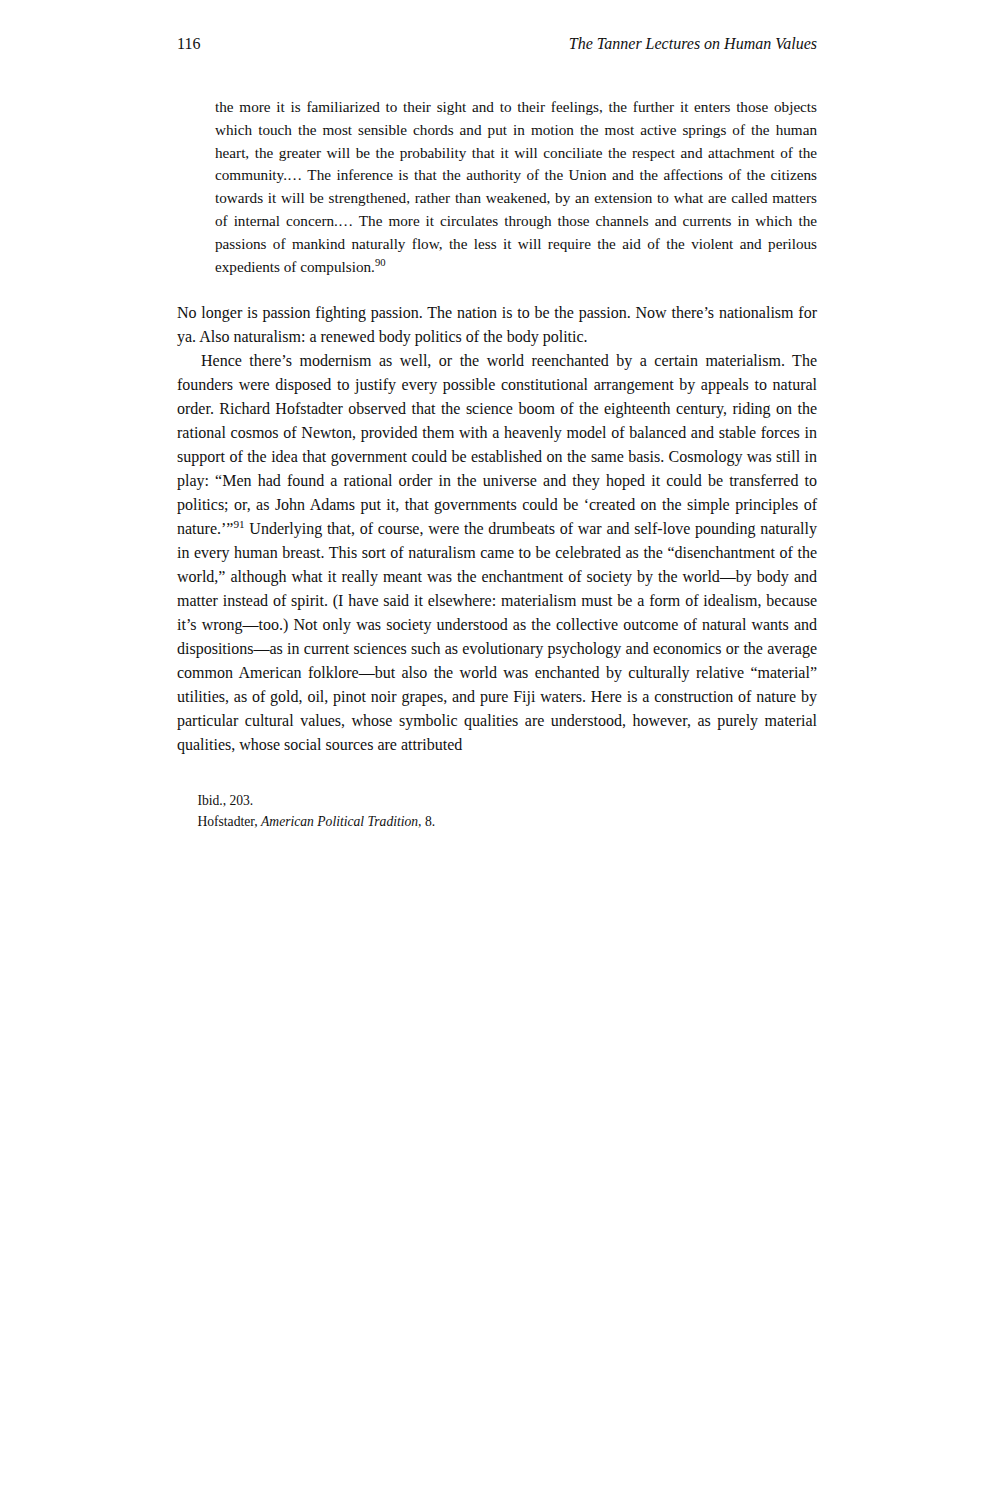116 The Tanner Lectures on Human Values
the more it is familiarized to their sight and to their feelings, the further it enters those objects which touch the most sensible chords and put in motion the most active springs of the human heart, the greater will be the probability that it will conciliate the respect and attachment of the community.… The inference is that the authority of the Union and the affections of the citizens towards it will be strengthened, rather than weakened, by an extension to what are called matters of internal concern.… The more it circulates through those channels and currents in which the passions of mankind naturally flow, the less it will require the aid of the violent and perilous expedients of compulsion.90
No longer is passion fighting passion. The nation is to be the passion. Now there’s nationalism for ya. Also naturalism: a renewed body politics of the body politic.
Hence there’s modernism as well, or the world reenchanted by a certain materialism. The founders were disposed to justify every possible constitutional arrangement by appeals to natural order. Richard Hofstadter observed that the science boom of the eighteenth century, riding on the rational cosmos of Newton, provided them with a heavenly model of balanced and stable forces in support of the idea that government could be established on the same basis. Cosmology was still in play: “Men had found a rational order in the universe and they hoped it could be transferred to politics; or, as John Adams put it, that governments could be ‘created on the simple principles of nature.’”91 Underlying that, of course, were the drumbeats of war and self-love pounding naturally in every human breast. This sort of naturalism came to be celebrated as the “disenchantment of the world,” although what it really meant was the enchantment of society by the world—by body and matter instead of spirit. (I have said it elsewhere: materialism must be a form of idealism, because it’s wrong—too.) Not only was society understood as the collective outcome of natural wants and dispositions—as in current sciences such as evolutionary psychology and economics or the average common American folklore—but also the world was enchanted by culturally relative “material” utilities, as of gold, oil, pinot noir grapes, and pure Fiji waters. Here is a construction of nature by particular cultural values, whose symbolic qualities are understood, however, as purely material qualities, whose social sources are attributed
Ibid., 203.
Hofstadter, American Political Tradition, 8.